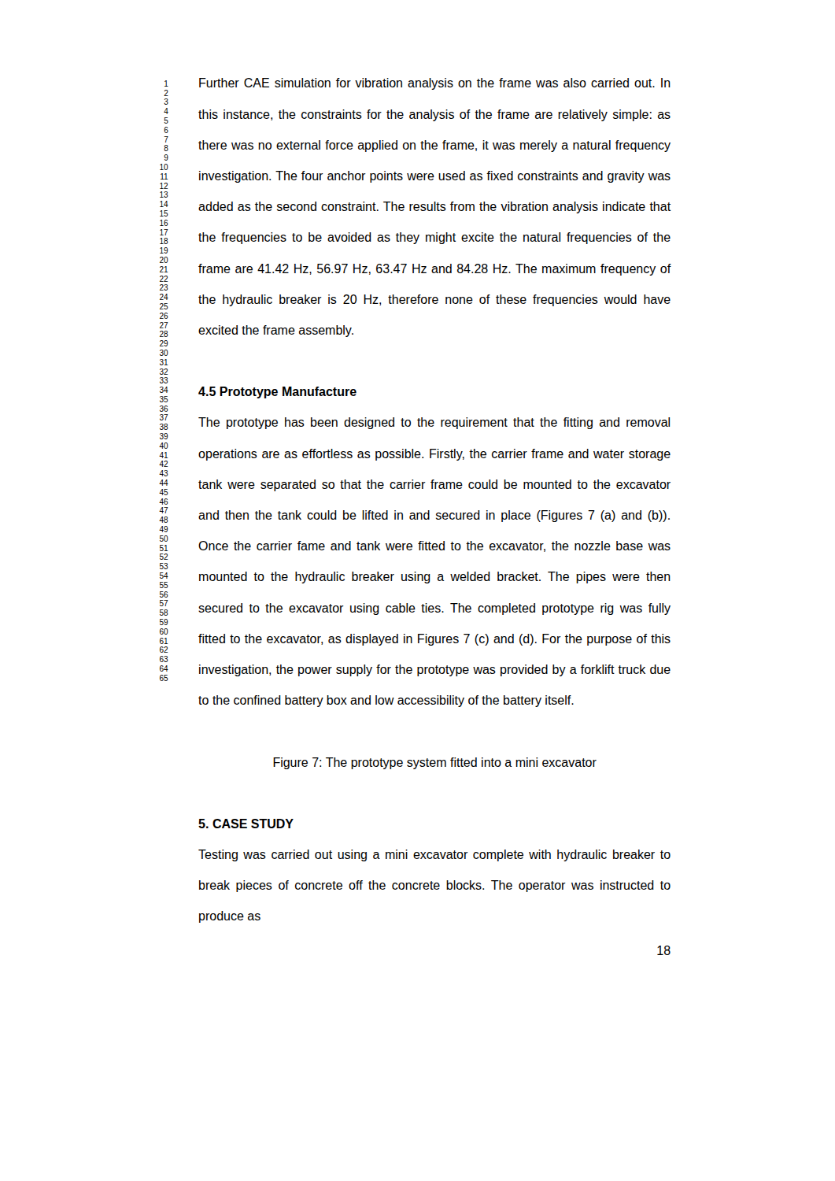12345 678910 1112131415 1617181920 2122232425 2627282930 3132333435 3637383940 4142434445 4647484950 5152535455 5657585960 6162636465
Further CAE simulation for vibration analysis on the frame was also carried out. In this instance, the constraints for the analysis of the frame are relatively simple: as there was no external force applied on the frame, it was merely a natural frequency investigation. The four anchor points were used as fixed constraints and gravity was added as the second constraint. The results from the vibration analysis indicate that the frequencies to be avoided as they might excite the natural frequencies of the frame are 41.42 Hz, 56.97 Hz, 63.47 Hz and 84.28 Hz. The maximum frequency of the hydraulic breaker is 20 Hz, therefore none of these frequencies would have excited the frame assembly.
4.5 Prototype Manufacture
The prototype has been designed to the requirement that the fitting and removal operations are as effortless as possible. Firstly, the carrier frame and water storage tank were separated so that the carrier frame could be mounted to the excavator and then the tank could be lifted in and secured in place (Figures 7 (a) and (b)). Once the carrier fame and tank were fitted to the excavator, the nozzle base was mounted to the hydraulic breaker using a welded bracket. The pipes were then secured to the excavator using cable ties. The completed prototype rig was fully fitted to the excavator, as displayed in Figures 7 (c) and (d). For the purpose of this investigation, the power supply for the prototype was provided by a forklift truck due to the confined battery box and low accessibility of the battery itself.
Figure 7: The prototype system fitted into a mini excavator
5. CASE STUDY
Testing was carried out using a mini excavator complete with hydraulic breaker to break pieces of concrete off the concrete blocks. The operator was instructed to produce as
18